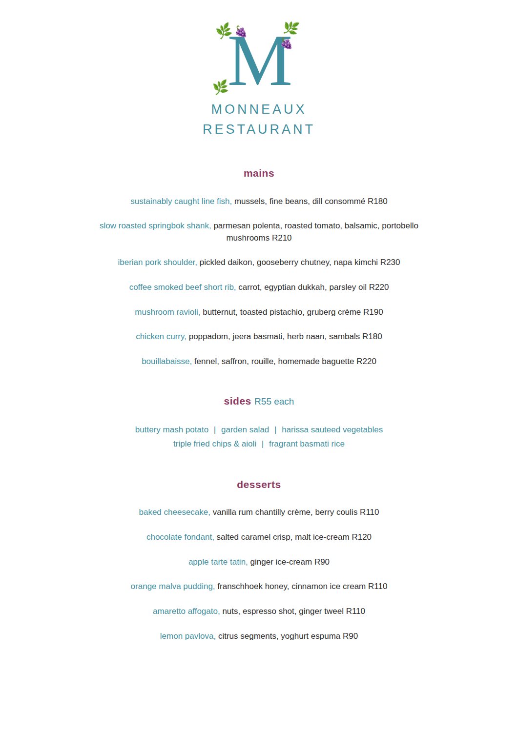🌿 🍇 🌿 🍇 M 🌿
MONNEAUX RESTAURANT
mains
sustainably caught line fish, mussels, fine beans, dill consommé R180
slow roasted springbok shank, parmesan polenta, roasted tomato, balsamic, portobello mushrooms R210
iberian pork shoulder, pickled daikon, gooseberry chutney, napa kimchi R230
coffee smoked beef short rib, carrot, egyptian dukkah, parsley oil R220
mushroom ravioli, butternut, toasted pistachio, gruberg crème R190
chicken curry, poppadom, jeera basmati, herb naan, sambals R180
bouillabaisse, fennel, saffron, rouille, homemade baguette R220
sides R55 each
buttery mash potato | garden salad | harissa sauteed vegetables
triple fried chips & aioli | fragrant basmati rice
desserts
baked cheesecake, vanilla rum chantilly crème, berry coulis R110
chocolate fondant, salted caramel crisp, malt ice-cream R120
apple tarte tatin, ginger ice-cream R90
orange malva pudding, franschhoek honey, cinnamon ice cream R110
amaretto affogato, nuts, espresso shot, ginger tweel R110
lemon pavlova, citrus segments, yoghurt espuma R90